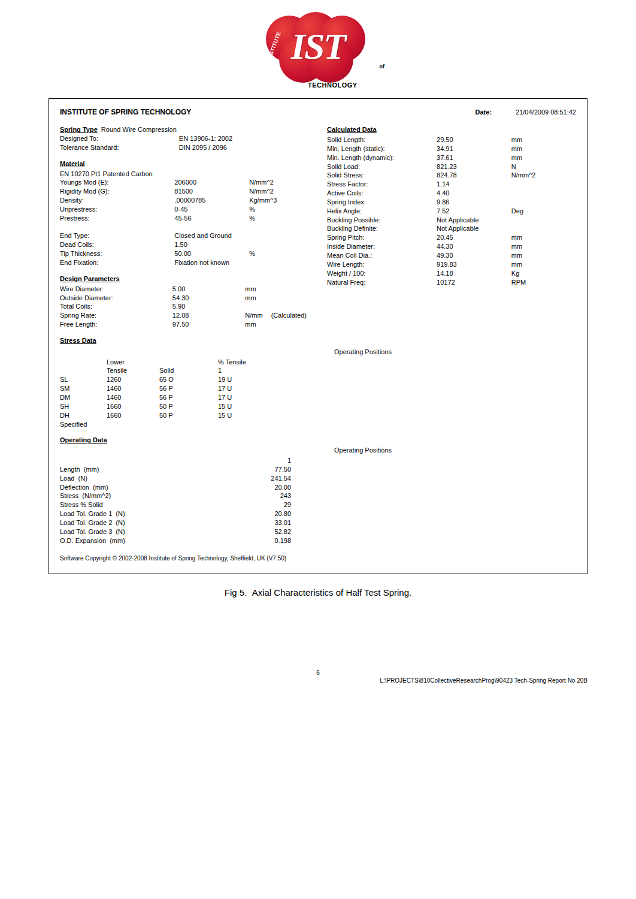IST
INSTITUTE
SPRING TECHNOLOGY
of
INSTITUTE OF SPRING TECHNOLOGY
Date: 21/04/2009 08:51:42
| Spring Type Round Wire Compression | | |
| Designed To: | EN 13906-1: 2002 | |
| Tolerance Standard: | DIN 2095 / 2096 | |
Material
| EN 10270 Pt1 Patented Carbon |
| Youngs Mod (E): | 206000 | N/mm^2 |
| Rigidity Mod (G): | 81500 | N/mm^2 |
| Density: | .00000785 | Kg/mm^3 |
| Unprestress: | 0-45 | % |
| Prestress: | 45-56 | % |
| End Type: | Closed and Ground |
| Dead Coils: | 1.50 | |
| Tip Thickness: | 50.00 | % |
| End Fixation: | Fixation not known |
Design Parameters
| Wire Diameter: | 5.00 | mm |
| Outside Diameter: | 54.30 | mm |
| Total Coils: | 5.90 | |
| Spring Rate: | 12.08 | N/mm (Calculated) |
| Free Length: | 97.50 | mm |
Calculated Data
| Solid Length: | 29.50 | mm |
| Min. Length (static): | 34.91 | mm |
| Min. Length (dynamic): | 37.61 | mm |
| Solid Load: | 821.23 | N |
| Solid Stress: | 824.78 | N/mm^2 |
| Stress Factor: | 1.14 | |
| Active Coils: | 4.40 | |
| Spring Index: | 9.86 | |
| Helix Angle: | 7.52 | Deg |
| Buckling Possible: | Not Applicable |
| Buckling Definite: | Not Applicable |
| Spring Pitch: | 20.45 | mm |
| Inside Diameter: | 44.30 | mm |
| Mean Coil Dia.: | 49.30 | mm |
| Wire Length: | 919.83 | mm |
| Weight / 100: | 14.18 | Kg |
| Natural Freq: | 10172 | RPM |
Stress Data
Operating Positions
| | Lower | | % Tensile |
| | Tensile | Solid | 1 |
| SL | 1260 | 65 O | 19 U |
| SM | 1460 | 56 P | 17 U |
| DM | 1460 | 56 P | 17 U |
| SH | 1660 | 50 P | 15 U |
| DH | 1660 | 50 P | 15 U |
| Specified |
Operating Data
Operating Positions
| | 1 |
| Length (mm) | 77.50 |
| Load (N) | 241.54 |
| Deflection (mm) | 20.00 |
| Stress (N/mm^2) | 243 |
| Stress % Solid | 29 |
| Load Tol. Grade 1 (N) | 20.80 |
| Load Tol. Grade 2 (N) | 33.01 |
| Load Tol. Grade 3 (N) | 52.82 |
| O.D. Expansion (mm) | 0.198 |
Software Copyright © 2002-2008 Institute of Spring Technology, Sheffield, UK (V7.50)
Fig 5. Axial Characteristics of Half Test Spring.
6
L:\PROJECTS\810CollectiveResearchProg\90423 Tech-Spring Report No 20B